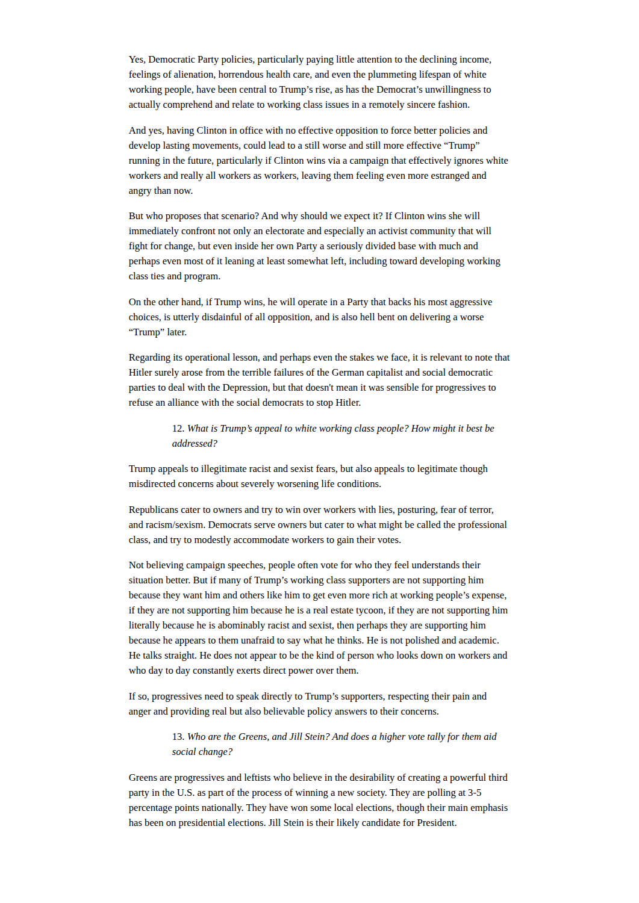Yes, Democratic Party policies, particularly paying little attention to the declining income, feelings of alienation, horrendous health care, and even the plummeting lifespan of white working people, have been central to Trump’s rise, as has the Democrat’s unwillingness to actually comprehend and relate to working class issues in a remotely sincere fashion.
And yes, having Clinton in office with no effective opposition to force better policies and develop lasting movements, could lead to a still worse and still more effective “Trump” running in the future, particularly if Clinton wins via a campaign that effectively ignores white workers and really all workers as workers, leaving them feeling even more estranged and angry than now.
But who proposes that scenario? And why should we expect it? If Clinton wins she will immediately confront not only an electorate and especially an activist community that will fight for change, but even inside her own Party a seriously divided base with much and perhaps even most of it leaning at least somewhat left, including toward developing working class ties and program.
On the other hand, if Trump wins, he will operate in a Party that backs his most aggressive choices, is utterly disdainful of all opposition, and is also hell bent on delivering a worse “Trump” later.
Regarding its operational lesson, and perhaps even the stakes we face, it is relevant to note that Hitler surely arose from the terrible failures of the German capitalist and social democratic parties to deal with the Depression, but that doesn't mean it was sensible for progressives to refuse an alliance with the social democrats to stop Hitler.
12. What is Trump’s appeal to white working class people? How might it best be addressed?
Trump appeals to illegitimate racist and sexist fears, but also appeals to legitimate though misdirected concerns about severely worsening life conditions.
Republicans cater to owners and try to win over workers with lies, posturing, fear of terror, and racism/sexism. Democrats serve owners but cater to what might be called the professional class, and try to modestly accommodate workers to gain their votes.
Not believing campaign speeches, people often vote for who they feel understands their situation better. But if many of Trump’s working class supporters are not supporting him because they want him and others like him to get even more rich at working people’s expense, if they are not supporting him because he is a real estate tycoon, if they are not supporting him literally because he is abominably racist and sexist, then perhaps they are supporting him because he appears to them unafraid to say what he thinks. He is not polished and academic. He talks straight. He does not appear to be the kind of person who looks down on workers and who day to day constantly exerts direct power over them.
If so, progressives need to speak directly to Trump’s supporters, respecting their pain and anger and providing real but also believable policy answers to their concerns.
13. Who are the Greens, and Jill Stein? And does a higher vote tally for them aid social change?
Greens are progressives and leftists who believe in the desirability of creating a powerful third party in the U.S. as part of the process of winning a new society. They are polling at 3-5 percentage points nationally. They have won some local elections, though their main emphasis has been on presidential elections. Jill Stein is their likely candidate for President.